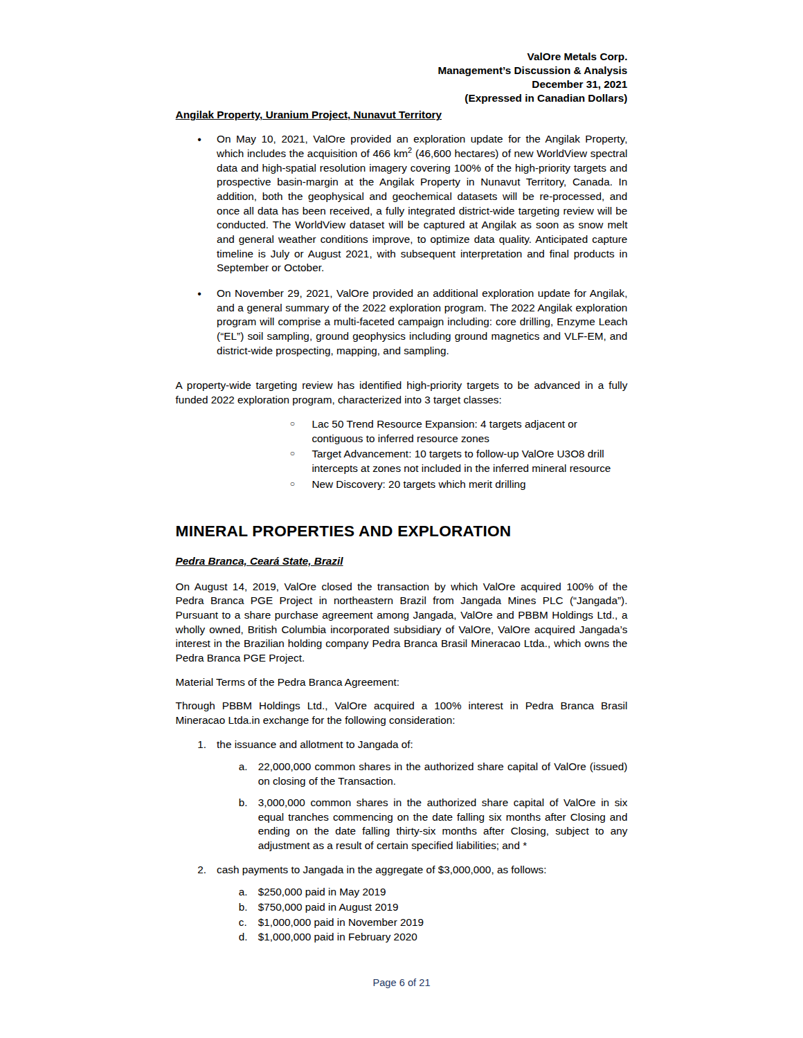ValOre Metals Corp. Management’s Discussion & Analysis December 31, 2021 (Expressed in Canadian Dollars)
Angilak Property, Uranium Project, Nunavut Territory
On May 10, 2021, ValOre provided an exploration update for the Angilak Property, which includes the acquisition of 466 km2 (46,600 hectares) of new WorldView spectral data and high-spatial resolution imagery covering 100% of the high-priority targets and prospective basin-margin at the Angilak Property in Nunavut Territory, Canada. In addition, both the geophysical and geochemical datasets will be re-processed, and once all data has been received, a fully integrated district-wide targeting review will be conducted. The WorldView dataset will be captured at Angilak as soon as snow melt and general weather conditions improve, to optimize data quality. Anticipated capture timeline is July or August 2021, with subsequent interpretation and final products in September or October.
On November 29, 2021, ValOre provided an additional exploration update for Angilak, and a general summary of the 2022 exploration program. The 2022 Angilak exploration program will comprise a multi-faceted campaign including: core drilling, Enzyme Leach (“EL”) soil sampling, ground geophysics including ground magnetics and VLF-EM, and district-wide prospecting, mapping, and sampling.
A property-wide targeting review has identified high-priority targets to be advanced in a fully funded 2022 exploration program, characterized into 3 target classes:
Lac 50 Trend Resource Expansion: 4 targets adjacent or contiguous to inferred resource zones
Target Advancement: 10 targets to follow-up ValOre U3O8 drill intercepts at zones not included in the inferred mineral resource
New Discovery: 20 targets which merit drilling
MINERAL PROPERTIES AND EXPLORATION
Pedra Branca, Ceará State, Brazil
On August 14, 2019, ValOre closed the transaction by which ValOre acquired 100% of the Pedra Branca PGE Project in northeastern Brazil from Jangada Mines PLC (“Jangada”). Pursuant to a share purchase agreement among Jangada, ValOre and PBBM Holdings Ltd., a wholly owned, British Columbia incorporated subsidiary of ValOre, ValOre acquired Jangada’s interest in the Brazilian holding company Pedra Branca Brasil Mineracao Ltda., which owns the Pedra Branca PGE Project.
Material Terms of the Pedra Branca Agreement:
Through PBBM Holdings Ltd., ValOre acquired a 100% interest in Pedra Branca Brasil Mineracao Ltda.in exchange for the following consideration:
the issuance and allotment to Jangada of:
22,000,000 common shares in the authorized share capital of ValOre (issued) on closing of the Transaction.
3,000,000 common shares in the authorized share capital of ValOre in six equal tranches commencing on the date falling six months after Closing and ending on the date falling thirty-six months after Closing, subject to any adjustment as a result of certain specified liabilities; and *
cash payments to Jangada in the aggregate of $3,000,000, as follows:
$250,000 paid in May 2019
$750,000 paid in August 2019
$1,000,000 paid in November 2019
$1,000,000 paid in February 2020
Page 6 of 21